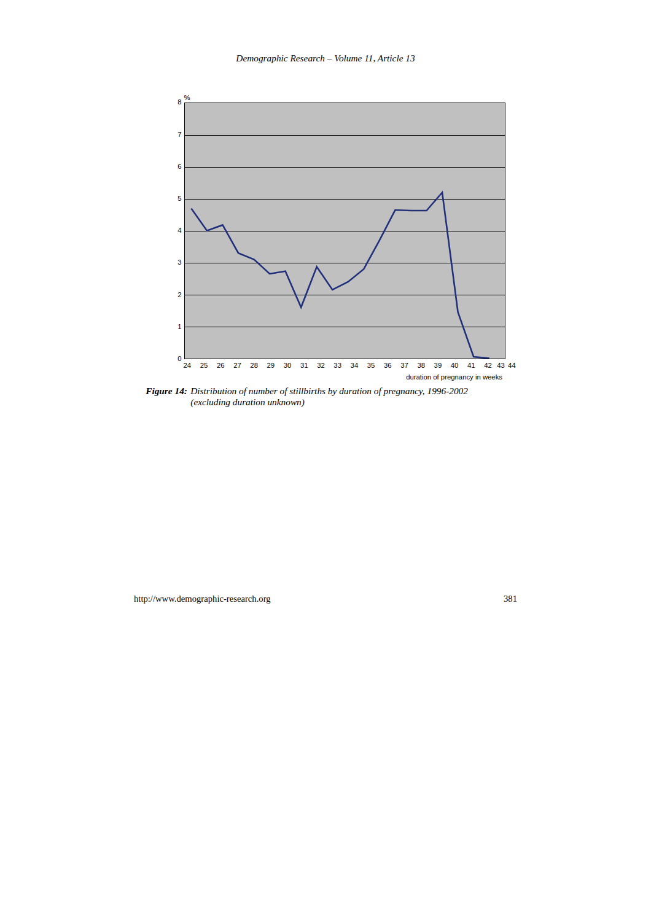Demographic Research – Volume 11, Article 13
%
8 7 6 5 4 3 2 1 0
24 25 26 27 28 29 30 31 32 33 34 35 36 37 38 39 40 41 42 43 44
duration of pregnancy in weeks
Figure 14: Distribution of number of stillbirths by duration of pregnancy, 1996-2002 (excluding duration unknown)
http://www.demographic-research.org 381